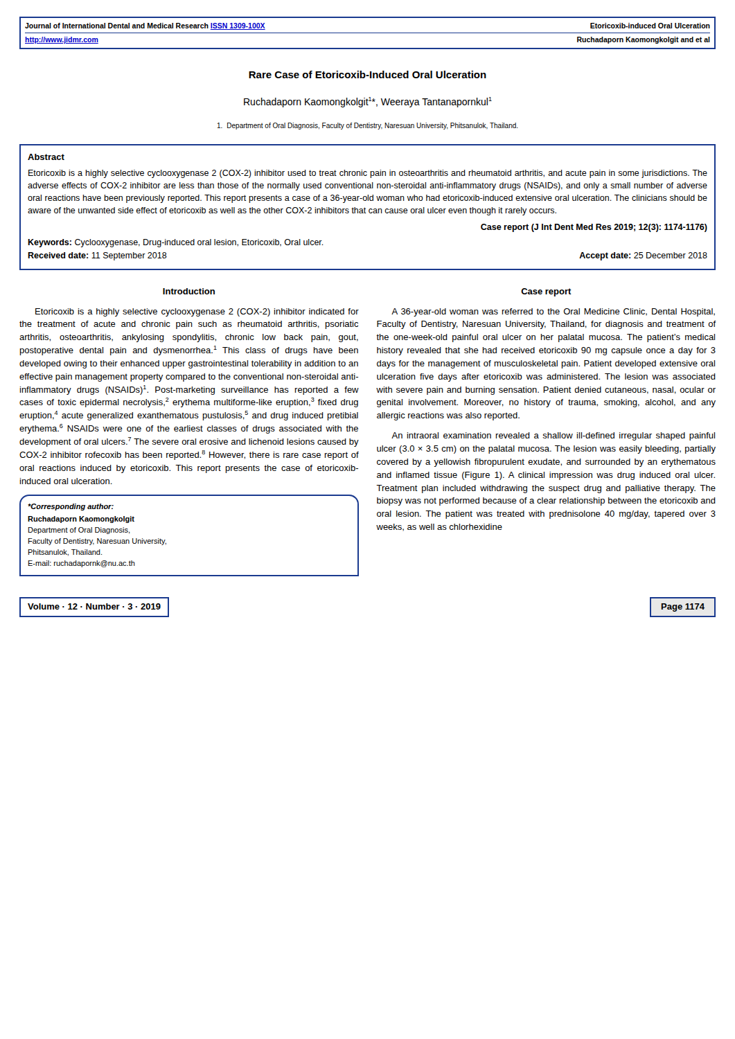| Journal of International Dental and Medical Research ISSN 1309-100X | Etoricoxib-induced Oral Ulceration |
| http://www.jidmr.com | Ruchadaporn Kaomongkolgit and et al |
Rare Case of Etoricoxib-Induced Oral Ulceration
Ruchadaporn Kaomongkolgit1*, Weeraya Tantanapornkul1
1. Department of Oral Diagnosis, Faculty of Dentistry, Naresuan University, Phitsanulok, Thailand.
Abstract
Etoricoxib is a highly selective cyclooxygenase 2 (COX-2) inhibitor used to treat chronic pain in osteoarthritis and rheumatoid arthritis, and acute pain in some jurisdictions. The adverse effects of COX-2 inhibitor are less than those of the normally used conventional non-steroidal anti-inflammatory drugs (NSAIDs), and only a small number of adverse oral reactions have been previously reported. This report presents a case of a 36-year-old woman who had etoricoxib-induced extensive oral ulceration. The clinicians should be aware of the unwanted side effect of etoricoxib as well as the other COX-2 inhibitors that can cause oral ulcer even though it rarely occurs.
Case report (J Int Dent Med Res 2019; 12(3): 1174-1176)
Keywords: Cyclooxygenase, Drug-induced oral lesion, Etoricoxib, Oral ulcer.
Received date: 11 September 2018
Accept date: 25 December 2018
Introduction
Etoricoxib is a highly selective cyclooxygenase 2 (COX-2) inhibitor indicated for the treatment of acute and chronic pain such as rheumatoid arthritis, psoriatic arthritis, osteoarthritis, ankylosing spondylitis, chronic low back pain, gout, postoperative dental pain and dysmenorrhea.1 This class of drugs have been developed owing to their enhanced upper gastrointestinal tolerability in addition to an effective pain management property compared to the conventional non-steroidal anti-inflammatory drugs (NSAIDs)1. Post-marketing surveillance has reported a few cases of toxic epidermal necrolysis,2 erythema multiforme-like eruption,3 fixed drug eruption,4 acute generalized exanthematous pustulosis,5 and drug induced pretibial erythema.6 NSAIDs were one of the earliest classes of drugs associated with the development of oral ulcers.7 The severe oral erosive and lichenoid lesions caused by COX-2 inhibitor rofecoxib has been reported.8 However, there is rare case report of oral reactions induced by etoricoxib. This report presents the case of etoricoxib-induced oral ulceration.
*Corresponding author:
Ruchadaporn Kaomongkolgit
Department of Oral Diagnosis,
Faculty of Dentistry, Naresuan University,
Phitsanulok, Thailand.
E-mail: ruchadapornk@nu.ac.th
Case report
A 36-year-old woman was referred to the Oral Medicine Clinic, Dental Hospital, Faculty of Dentistry, Naresuan University, Thailand, for diagnosis and treatment of the one-week-old painful oral ulcer on her palatal mucosa. The patient’s medical history revealed that she had received etoricoxib 90 mg capsule once a day for 3 days for the management of musculoskeletal pain. Patient developed extensive oral ulceration five days after etoricoxib was administered. The lesion was associated with severe pain and burning sensation. Patient denied cutaneous, nasal, ocular or genital involvement. Moreover, no history of trauma, smoking, alcohol, and any allergic reactions was also reported.
An intraoral examination revealed a shallow ill-defined irregular shaped painful ulcer (3.0 × 3.5 cm) on the palatal mucosa. The lesion was easily bleeding, partially covered by a yellowish fibropurulent exudate, and surrounded by an erythematous and inflamed tissue (Figure 1). A clinical impression was drug induced oral ulcer. Treatment plan included withdrawing the suspect drug and palliative therapy. The biopsy was not performed because of a clear relationship between the etoricoxib and oral lesion. The patient was treated with prednisolone 40 mg/day, tapered over 3 weeks, as well as chlorhexidine
Volume · 12 · Number · 3 · 2019
Page 1174